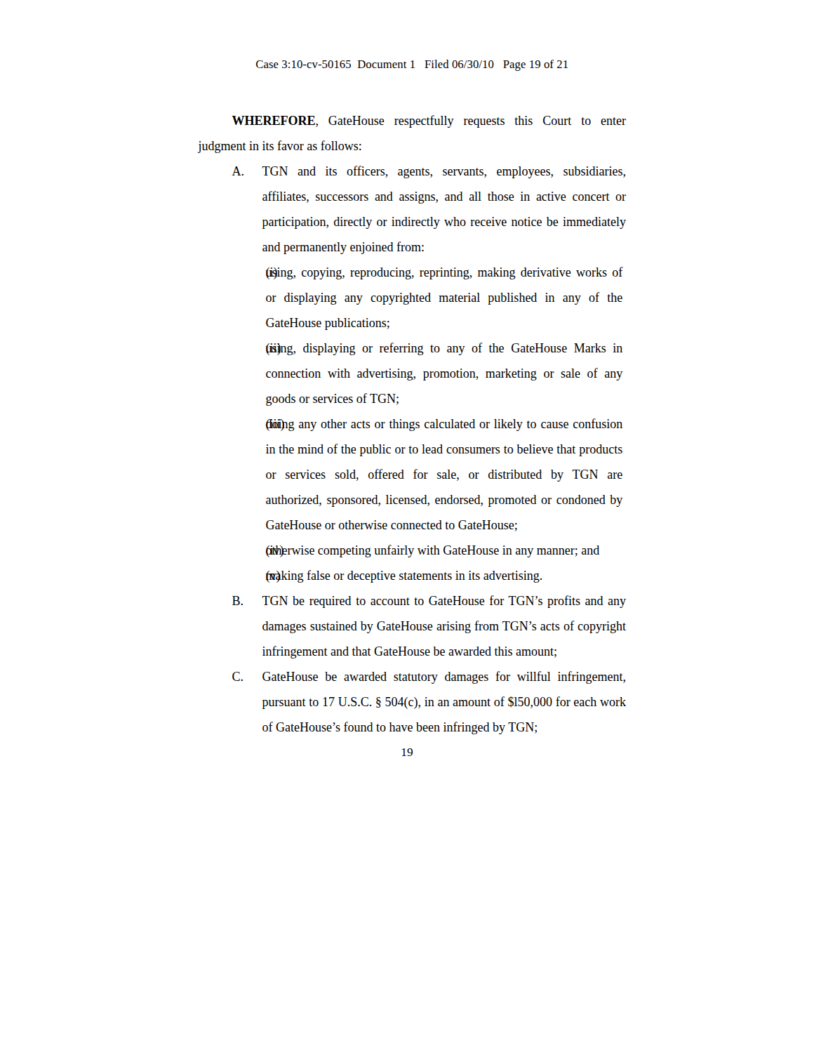Case 3:10-cv-50165 Document 1 Filed 06/30/10 Page 19 of 21
WHEREFORE, GateHouse respectfully requests this Court to enter judgment in its favor as follows:
A.
TGN and its officers, agents, servants, employees, subsidiaries, affiliates, successors and assigns, and all those in active concert or participation, directly or indirectly who receive notice be immediately and permanently enjoined from:
(i)
using, copying, reproducing, reprinting, making derivative works of or displaying any copyrighted material published in any of the GateHouse publications;
(ii)
using, displaying or referring to any of the GateHouse Marks in connection with advertising, promotion, marketing or sale of any goods or services of TGN;
(iii)
doing any other acts or things calculated or likely to cause confusion in the mind of the public or to lead consumers to believe that products or services sold, offered for sale, or distributed by TGN are authorized, sponsored, licensed, endorsed, promoted or condoned by GateHouse or otherwise connected to GateHouse;
(iv)
otherwise competing unfairly with GateHouse in any manner; and
(v)
making false or deceptive statements in its advertising.
B.
TGN be required to account to GateHouse for TGN’s profits and any damages sustained by GateHouse arising from TGN’s acts of copyright infringement and that GateHouse be awarded this amount;
C.
GateHouse be awarded statutory damages for willful infringement, pursuant to 17 U.S.C. § 504(c), in an amount of $l50,000 for each work of GateHouse’s found to have been infringed by TGN;
19